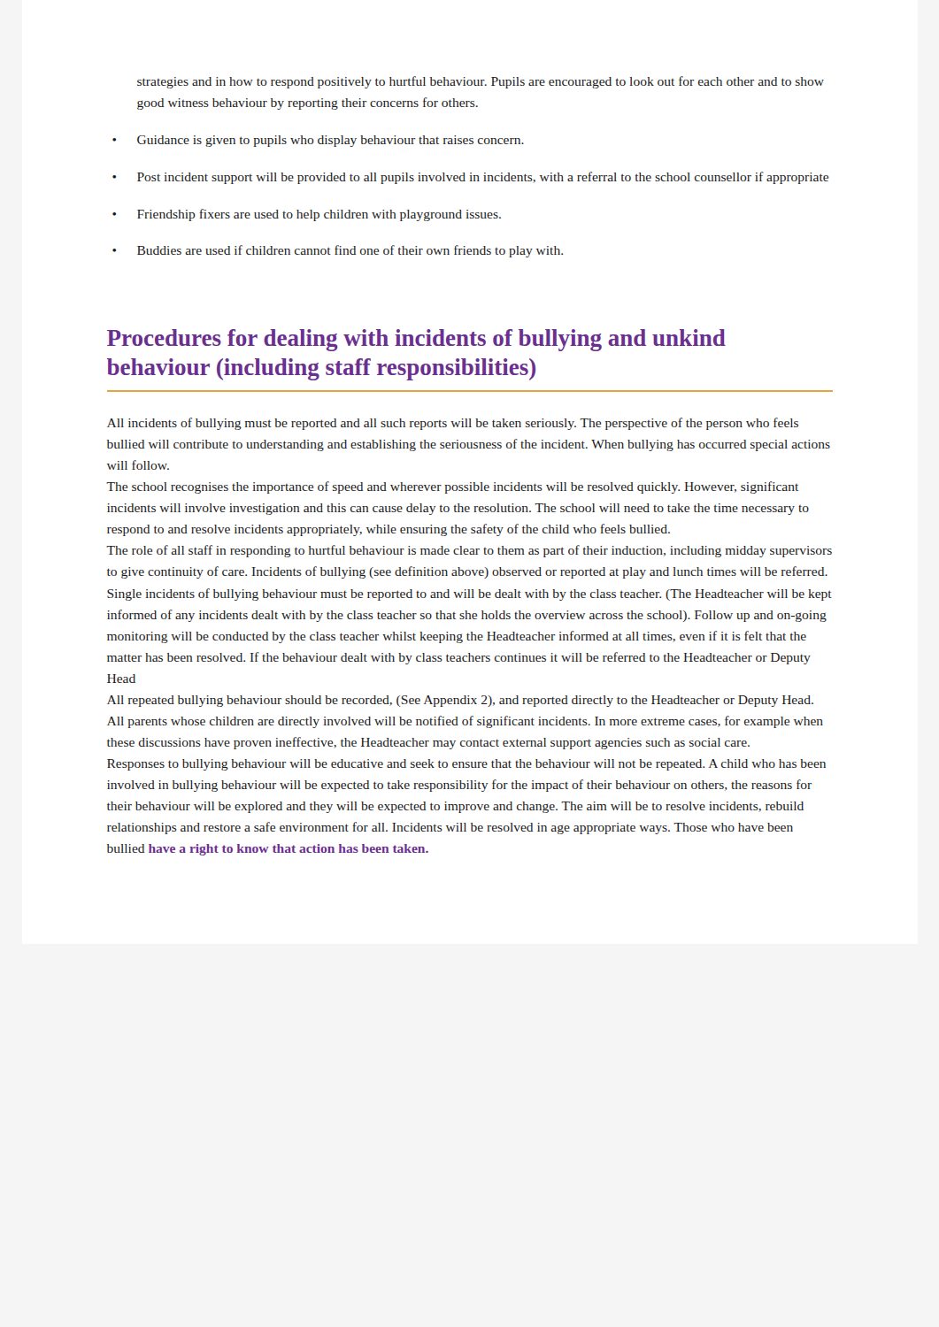strategies and in how to respond positively to hurtful behaviour. Pupils are encouraged to look out for each other and to show good witness behaviour by reporting their concerns for others.
Guidance is given to pupils who display behaviour that raises concern.
Post incident support will be provided to all pupils involved in incidents, with a referral to the school counsellor if appropriate
Friendship fixers are used to help children with playground issues.
Buddies are used if children cannot find one of their own friends to play with.
Procedures for dealing with incidents of bullying and unkind behaviour (including staff responsibilities)
All incidents of bullying must be reported and all such reports will be taken seriously. The perspective of the person who feels bullied will contribute to understanding and establishing the seriousness of the incident. When bullying has occurred special actions will follow.
The school recognises the importance of speed and wherever possible incidents will be resolved quickly. However, significant incidents will involve investigation and this can cause delay to the resolution. The school will need to take the time necessary to respond to and resolve incidents appropriately, while ensuring the safety of the child who feels bullied.
The role of all staff in responding to hurtful behaviour is made clear to them as part of their induction, including midday supervisors to give continuity of care. Incidents of bullying (see definition above) observed or reported at play and lunch times will be referred.
Single incidents of bullying behaviour must be reported to and will be dealt with by the class teacher. (The Headteacher will be kept informed of any incidents dealt with by the class teacher so that she holds the overview across the school). Follow up and on-going monitoring will be conducted by the class teacher whilst keeping the Headteacher informed at all times, even if it is felt that the matter has been resolved. If the behaviour dealt with by class teachers continues it will be referred to the Headteacher or Deputy Head
All repeated bullying behaviour should be recorded, (See Appendix 2), and reported directly to the Headteacher or Deputy Head. All parents whose children are directly involved will be notified of significant incidents. In more extreme cases, for example when these discussions have proven ineffective, the Headteacher may contact external support agencies such as social care.
Responses to bullying behaviour will be educative and seek to ensure that the behaviour will not be repeated. A child who has been involved in bullying behaviour will be expected to take responsibility for the impact of their behaviour on others, the reasons for their behaviour will be explored and they will be expected to improve and change. The aim will be to resolve incidents, rebuild relationships and restore a safe environment for all. Incidents will be resolved in age appropriate ways. Those who have been bullied have a right to know that action has been taken.